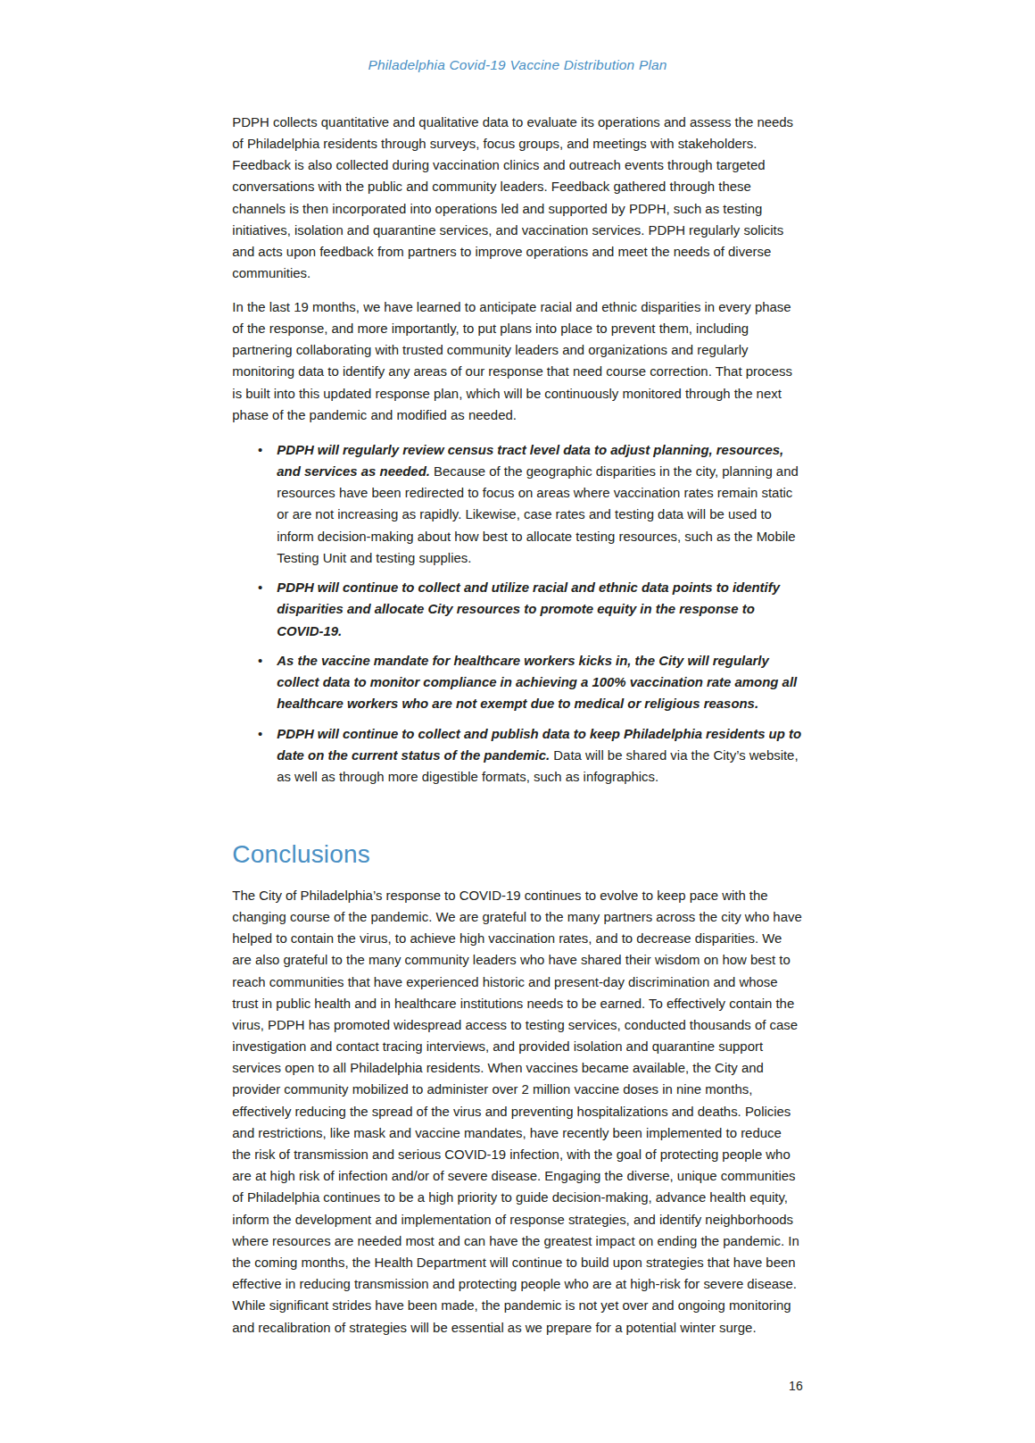Philadelphia Covid-19 Vaccine Distribution Plan
PDPH collects quantitative and qualitative data to evaluate its operations and assess the needs of Philadelphia residents through surveys, focus groups, and meetings with stakeholders. Feedback is also collected during vaccination clinics and outreach events through targeted conversations with the public and community leaders. Feedback gathered through these channels is then incorporated into operations led and supported by PDPH, such as testing initiatives, isolation and quarantine services, and vaccination services. PDPH regularly solicits and acts upon feedback from partners to improve operations and meet the needs of diverse communities.
In the last 19 months, we have learned to anticipate racial and ethnic disparities in every phase of the response, and more importantly, to put plans into place to prevent them, including partnering collaborating with trusted community leaders and organizations and regularly monitoring data to identify any areas of our response that need course correction. That process is built into this updated response plan, which will be continuously monitored through the next phase of the pandemic and modified as needed.
PDPH will regularly review census tract level data to adjust planning, resources, and services as needed. Because of the geographic disparities in the city, planning and resources have been redirected to focus on areas where vaccination rates remain static or are not increasing as rapidly. Likewise, case rates and testing data will be used to inform decision-making about how best to allocate testing resources, such as the Mobile Testing Unit and testing supplies.
PDPH will continue to collect and utilize racial and ethnic data points to identify disparities and allocate City resources to promote equity in the response to COVID-19.
As the vaccine mandate for healthcare workers kicks in, the City will regularly collect data to monitor compliance in achieving a 100% vaccination rate among all healthcare workers who are not exempt due to medical or religious reasons.
PDPH will continue to collect and publish data to keep Philadelphia residents up to date on the current status of the pandemic. Data will be shared via the City’s website, as well as through more digestible formats, such as infographics.
Conclusions
The City of Philadelphia’s response to COVID-19 continues to evolve to keep pace with the changing course of the pandemic. We are grateful to the many partners across the city who have helped to contain the virus, to achieve high vaccination rates, and to decrease disparities. We are also grateful to the many community leaders who have shared their wisdom on how best to reach communities that have experienced historic and present-day discrimination and whose trust in public health and in healthcare institutions needs to be earned. To effectively contain the virus, PDPH has promoted widespread access to testing services, conducted thousands of case investigation and contact tracing interviews, and provided isolation and quarantine support services open to all Philadelphia residents. When vaccines became available, the City and provider community mobilized to administer over 2 million vaccine doses in nine months, effectively reducing the spread of the virus and preventing hospitalizations and deaths. Policies and restrictions, like mask and vaccine mandates, have recently been implemented to reduce the risk of transmission and serious COVID-19 infection, with the goal of protecting people who are at high risk of infection and/or of severe disease. Engaging the diverse, unique communities of Philadelphia continues to be a high priority to guide decision-making, advance health equity, inform the development and implementation of response strategies, and identify neighborhoods where resources are needed most and can have the greatest impact on ending the pandemic. In the coming months, the Health Department will continue to build upon strategies that have been effective in reducing transmission and protecting people who are at high-risk for severe disease. While significant strides have been made, the pandemic is not yet over and ongoing monitoring and recalibration of strategies will be essential as we prepare for a potential winter surge.
16